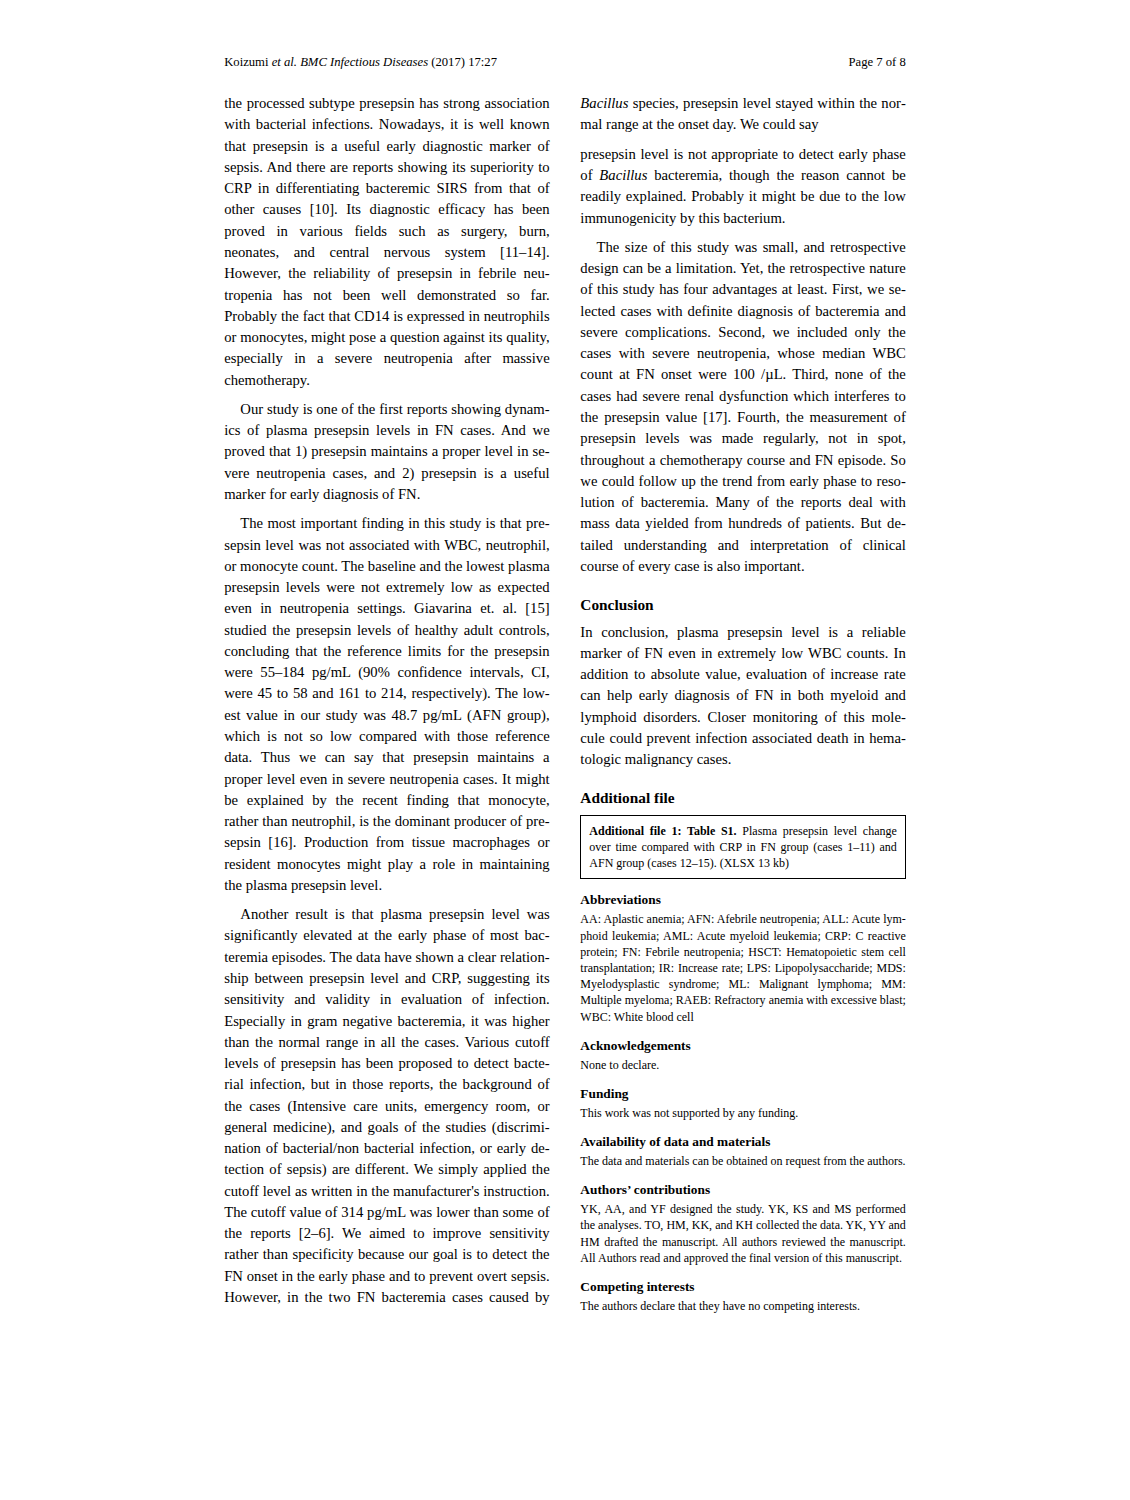Koizumi et al. BMC Infectious Diseases (2017) 17:27
Page 7 of 8
the processed subtype presepsin has strong association with bacterial infections. Nowadays, it is well known that presepsin is a useful early diagnostic marker of sepsis. And there are reports showing its superiority to CRP in differentiating bacteremic SIRS from that of other causes [10]. Its diagnostic efficacy has been proved in various fields such as surgery, burn, neonates, and central nervous system [11–14]. However, the reliability of presepsin in febrile neutropenia has not been well demonstrated so far. Probably the fact that CD14 is expressed in neutrophils or monocytes, might pose a question against its quality, especially in a severe neutropenia after massive chemotherapy.
Our study is one of the first reports showing dynamics of plasma presepsin levels in FN cases. And we proved that 1) presepsin maintains a proper level in severe neutropenia cases, and 2) presepsin is a useful marker for early diagnosis of FN.
The most important finding in this study is that presepsin level was not associated with WBC, neutrophil, or monocyte count. The baseline and the lowest plasma presepsin levels were not extremely low as expected even in neutropenia settings. Giavarina et. al. [15] studied the presepsin levels of healthy adult controls, concluding that the reference limits for the presepsin were 55–184 pg/mL (90% confidence intervals, CI, were 45 to 58 and 161 to 214, respectively). The lowest value in our study was 48.7 pg/mL (AFN group), which is not so low compared with those reference data. Thus we can say that presepsin maintains a proper level even in severe neutropenia cases. It might be explained by the recent finding that monocyte, rather than neutrophil, is the dominant producer of presepsin [16]. Production from tissue macrophages or resident monocytes might play a role in maintaining the plasma presepsin level.
Another result is that plasma presepsin level was significantly elevated at the early phase of most bacteremia episodes. The data have shown a clear relationship between presepsin level and CRP, suggesting its sensitivity and validity in evaluation of infection. Especially in gram negative bacteremia, it was higher than the normal range in all the cases. Various cutoff levels of presepsin has been proposed to detect bacterial infection, but in those reports, the background of the cases (Intensive care units, emergency room, or general medicine), and goals of the studies (discrimination of bacterial/non bacterial infection, or early detection of sepsis) are different. We simply applied the cutoff level as written in the manufacturer's instruction. The cutoff value of 314 pg/mL was lower than some of the reports [2–6]. We aimed to improve sensitivity rather than specificity because our goal is to detect the FN onset in the early phase and to prevent overt sepsis. However, in the two FN bacteremia cases caused by Bacillus species, presepsin level stayed within the normal range at the onset day. We could say
presepsin level is not appropriate to detect early phase of Bacillus bacteremia, though the reason cannot be readily explained. Probably it might be due to the low immunogenicity by this bacterium.
The size of this study was small, and retrospective design can be a limitation. Yet, the retrospective nature of this study has four advantages at least. First, we selected cases with definite diagnosis of bacteremia and severe complications. Second, we included only the cases with severe neutropenia, whose median WBC count at FN onset were 100 /µL. Third, none of the cases had severe renal dysfunction which interferes to the presepsin value [17]. Fourth, the measurement of presepsin levels was made regularly, not in spot, throughout a chemotherapy course and FN episode. So we could follow up the trend from early phase to resolution of bacteremia. Many of the reports deal with mass data yielded from hundreds of patients. But detailed understanding and interpretation of clinical course of every case is also important.
Conclusion
In conclusion, plasma presepsin level is a reliable marker of FN even in extremely low WBC counts. In addition to absolute value, evaluation of increase rate can help early diagnosis of FN in both myeloid and lymphoid disorders. Closer monitoring of this molecule could prevent infection associated death in hematologic malignancy cases.
Additional file
Additional file 1: Table S1. Plasma presepsin level change over time compared with CRP in FN group (cases 1–11) and AFN group (cases 12–15). (XLSX 13 kb)
Abbreviations
AA: Aplastic anemia; AFN: Afebrile neutropenia; ALL: Acute lymphoid leukemia; AML: Acute myeloid leukemia; CRP: C reactive protein; FN: Febrile neutropenia; HSCT: Hematopoietic stem cell transplantation; IR: Increase rate; LPS: Lipopolysaccharide; MDS: Myelodysplastic syndrome; ML: Malignant lymphoma; MM: Multiple myeloma; RAEB: Refractory anemia with excessive blast; WBC: White blood cell
Acknowledgements
None to declare.
Funding
This work was not supported by any funding.
Availability of data and materials
The data and materials can be obtained on request from the authors.
Authors’ contributions
YK, AA, and YF designed the study. YK, KS and MS performed the analyses. TO, HM, KK, and KH collected the data. YK, YY and HM drafted the manuscript. All authors reviewed the manuscript. All Authors read and approved the final version of this manuscript.
Competing interests
The authors declare that they have no competing interests.